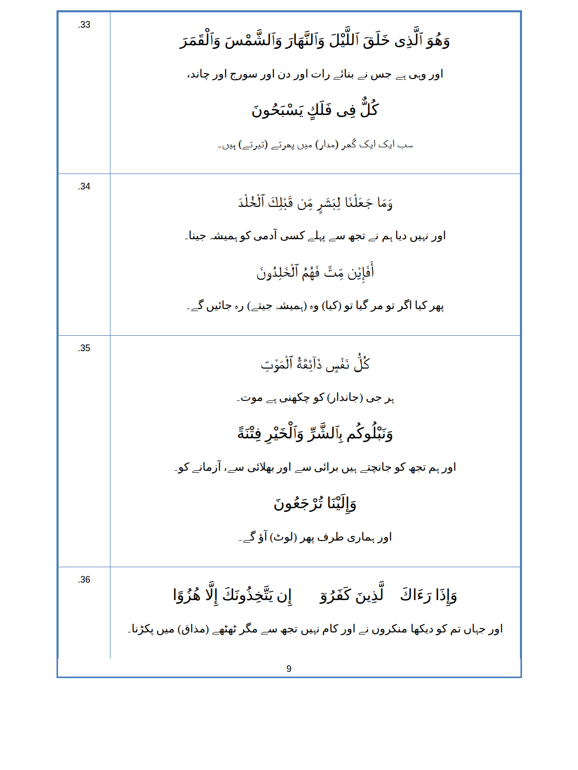| وَهُوَ ٱلَّذِى خَلَقَ ٱللَّيْلَ وَٱلنَّهَارَ وَٱلشَّمْسَ وَٱلْقَمَرَ اور وہی ہے جس نے بنائے رات اور دن اور سورج اور چاند، كُلٌّ فِى فَلَكٍ يَسْبَحُونَ سب ایک ایک گھر (مدار) میں پھرتے (تیرتے) ہیں۔ | 33. |
| وَمَا جَعَلْنَا لِبَشَرٍ مِّن قَبْلِكَ ٱلْخُلْدَ اور نہیں دیا ہم نے تجھ سے پہلے کسی آدمی کو ہمیشہ جینا۔ أَفَإِيْن مِّتَّ فَهُمُ ٱلْخَلِدُونَ پھر کیا اگر تو مر گیا تو (کیا) وہ (ہمیشہ جیتے) رہ جائیں گے۔ | 34. |
| كُلُّ نَفْسٍ ذَآئِقَةُ ٱلْمَوْتِ ہر جی (جاندار) کو چکھنی ہے موت۔ وَنَبْلُوكُم بِٱلشَّرِّ وَٱلْخَيْرِ فِتْنَةً اور ہم تجھ کو جانچتے ہیں برائی سے اور بھلائی سے، آزمانے کو۔ وَإِلَيْنَا تُرْجَعُونَ اور ہماری طرف پھر (لوٹ) آؤ گے۔ | 35. |
| وَإِذَا رَءَاكَ ٱلَّذِينَ كَفَرُوٓا۟ إِن يَتَّخِذُونَكَ إِلَّا هُزُوًا اور جہاں تم کو دیکھا منکروں نے اور کام نہیں تجھ سے مگر ٹھٹھے (مذاق) میں پکڑنا۔ | 36. |
9